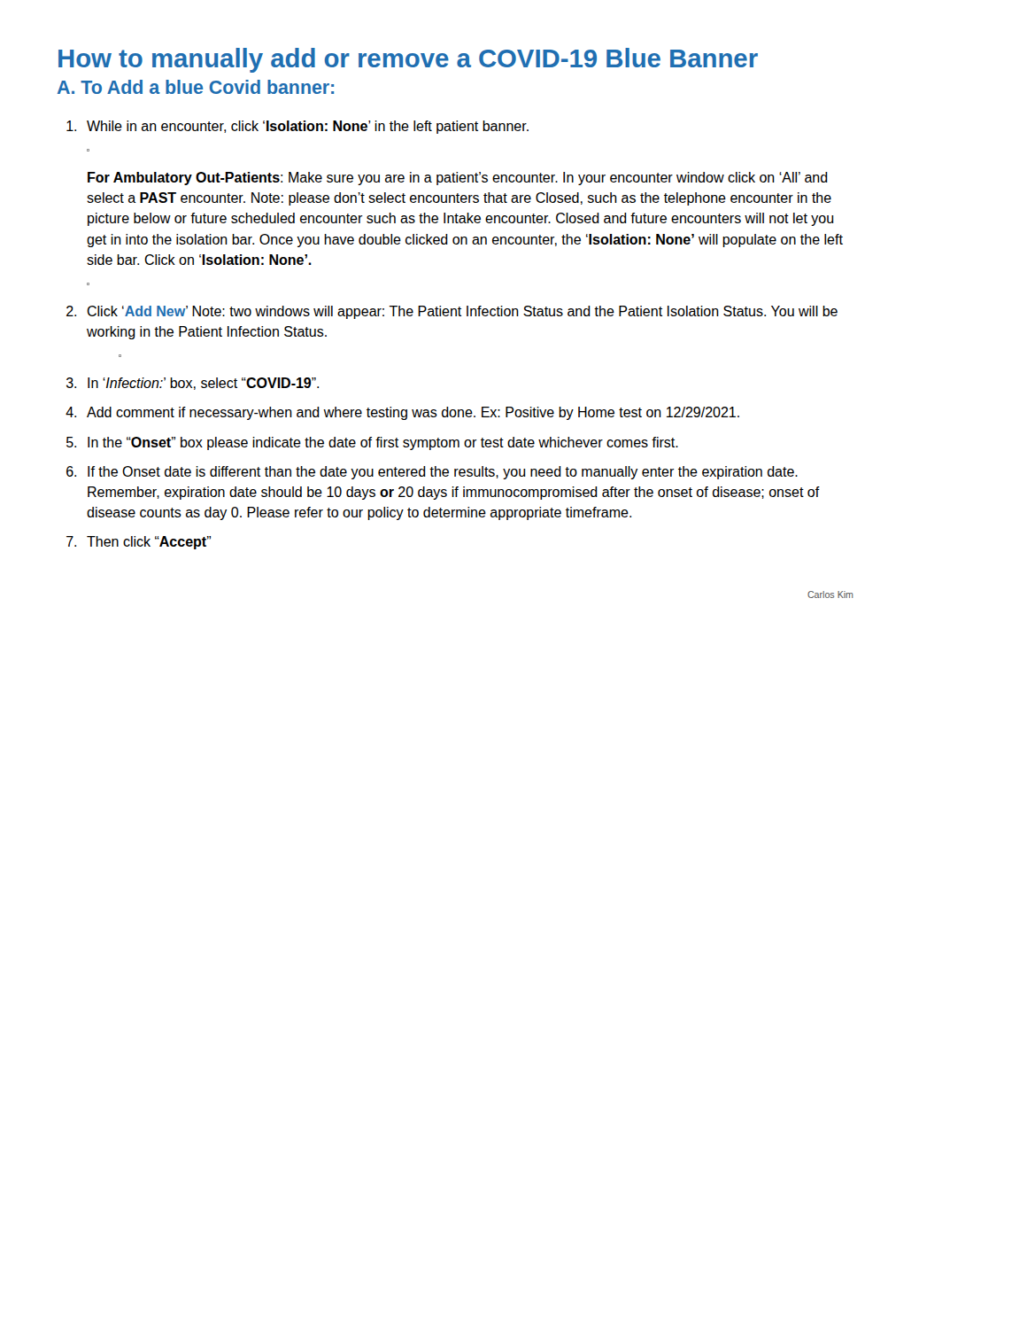How to manually add or remove a COVID-19 Blue Banner
A. To Add a blue Covid banner:
While in an encounter, click ‘Isolation: None’ in the left patient banner.
For Ambulatory Out-Patients: Make sure you are in a patient’s encounter. In your encounter window click on ‘All’ and select a PAST encounter. Note: please don’t select encounters that are Closed, such as the telephone encounter in the picture below or future scheduled encounter such as the Intake encounter. Closed and future encounters will not let you get in into the isolation bar. Once you have double clicked on an encounter, the ‘Isolation: None’ will populate on the left side bar. Click on ‘Isolation: None’.
Click ‘Add New’ Note: two windows will appear: The Patient Infection Status and the Patient Isolation Status. You will be working in the Patient Infection Status.
In ‘Infection:’ box, select “COVID-19”.
Add comment if necessary-when and where testing was done. Ex: Positive by Home test on 12/29/2021.
In the “Onset” box please indicate the date of first symptom or test date whichever comes first.
If the Onset date is different than the date you entered the results, you need to manually enter the expiration date. Remember, expiration date should be 10 days or 20 days if immunocompromised after the onset of disease; onset of disease counts as day 0. Please refer to our policy to determine appropriate timeframe.
Then click “Accept”
Carlos Kim